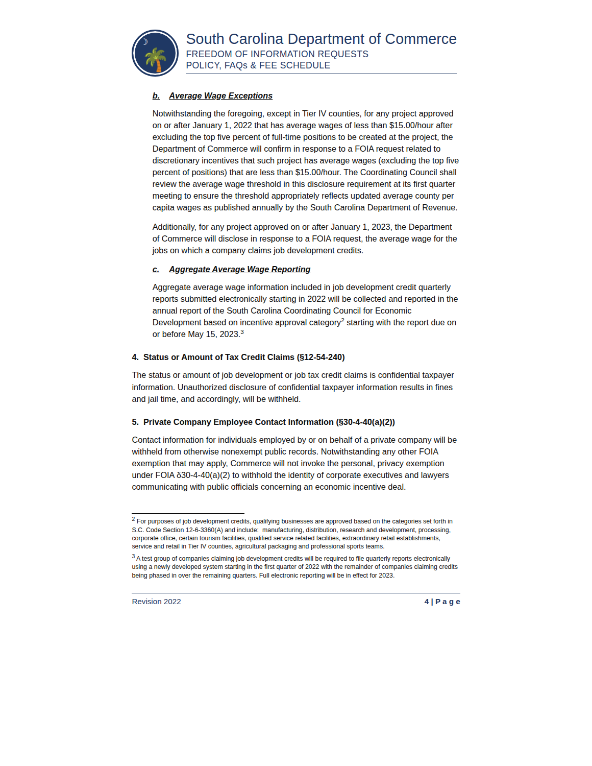☽
🌴
South Carolina Department of Commerce
FREEDOM OF INFORMATION REQUESTS POLICY, FAQs & FEE SCHEDULE
b. Average Wage Exceptions
Notwithstanding the foregoing, except in Tier IV counties, for any project approved on or after January 1, 2022 that has average wages of less than $15.00/hour after excluding the top five percent of full-time positions to be created at the project, the Department of Commerce will confirm in response to a FOIA request related to discretionary incentives that such project has average wages (excluding the top five percent of positions) that are less than $15.00/hour. The Coordinating Council shall review the average wage threshold in this disclosure requirement at its first quarter meeting to ensure the threshold appropriately reflects updated average county per capita wages as published annually by the South Carolina Department of Revenue.
Additionally, for any project approved on or after January 1, 2023, the Department of Commerce will disclose in response to a FOIA request, the average wage for the jobs on which a company claims job development credits.
c. Aggregate Average Wage Reporting
Aggregate average wage information included in job development credit quarterly reports submitted electronically starting in 2022 will be collected and reported in the annual report of the South Carolina Coordinating Council for Economic Development based on incentive approval category2 starting with the report due on or before May 15, 2023.3
4. Status or Amount of Tax Credit Claims (§12-54-240)
The status or amount of job development or job tax credit claims is confidential taxpayer information. Unauthorized disclosure of confidential taxpayer information results in fines and jail time, and accordingly, will be withheld.
5. Private Company Employee Contact Information (§30-4-40(a)(2))
Contact information for individuals employed by or on behalf of a private company will be withheld from otherwise nonexempt public records. Notwithstanding any other FOIA exemption that may apply, Commerce will not invoke the personal, privacy exemption under FOIA δ30-4-40(a)(2) to withhold the identity of corporate executives and lawyers communicating with public officials concerning an economic incentive deal.
2 For purposes of job development credits, qualifying businesses are approved based on the categories set forth in S.C. Code Section 12-6-3360(A) and include: manufacturing, distribution, research and development, processing, corporate office, certain tourism facilities, qualified service related facilities, extraordinary retail establishments, service and retail in Tier IV counties, agricultural packaging and professional sports teams.
3 A test group of companies claiming job development credits will be required to file quarterly reports electronically using a newly developed system starting in the first quarter of 2022 with the remainder of companies claiming credits being phased in over the remaining quarters. Full electronic reporting will be in effect for 2023.
Revision 2022
4 | P a g e